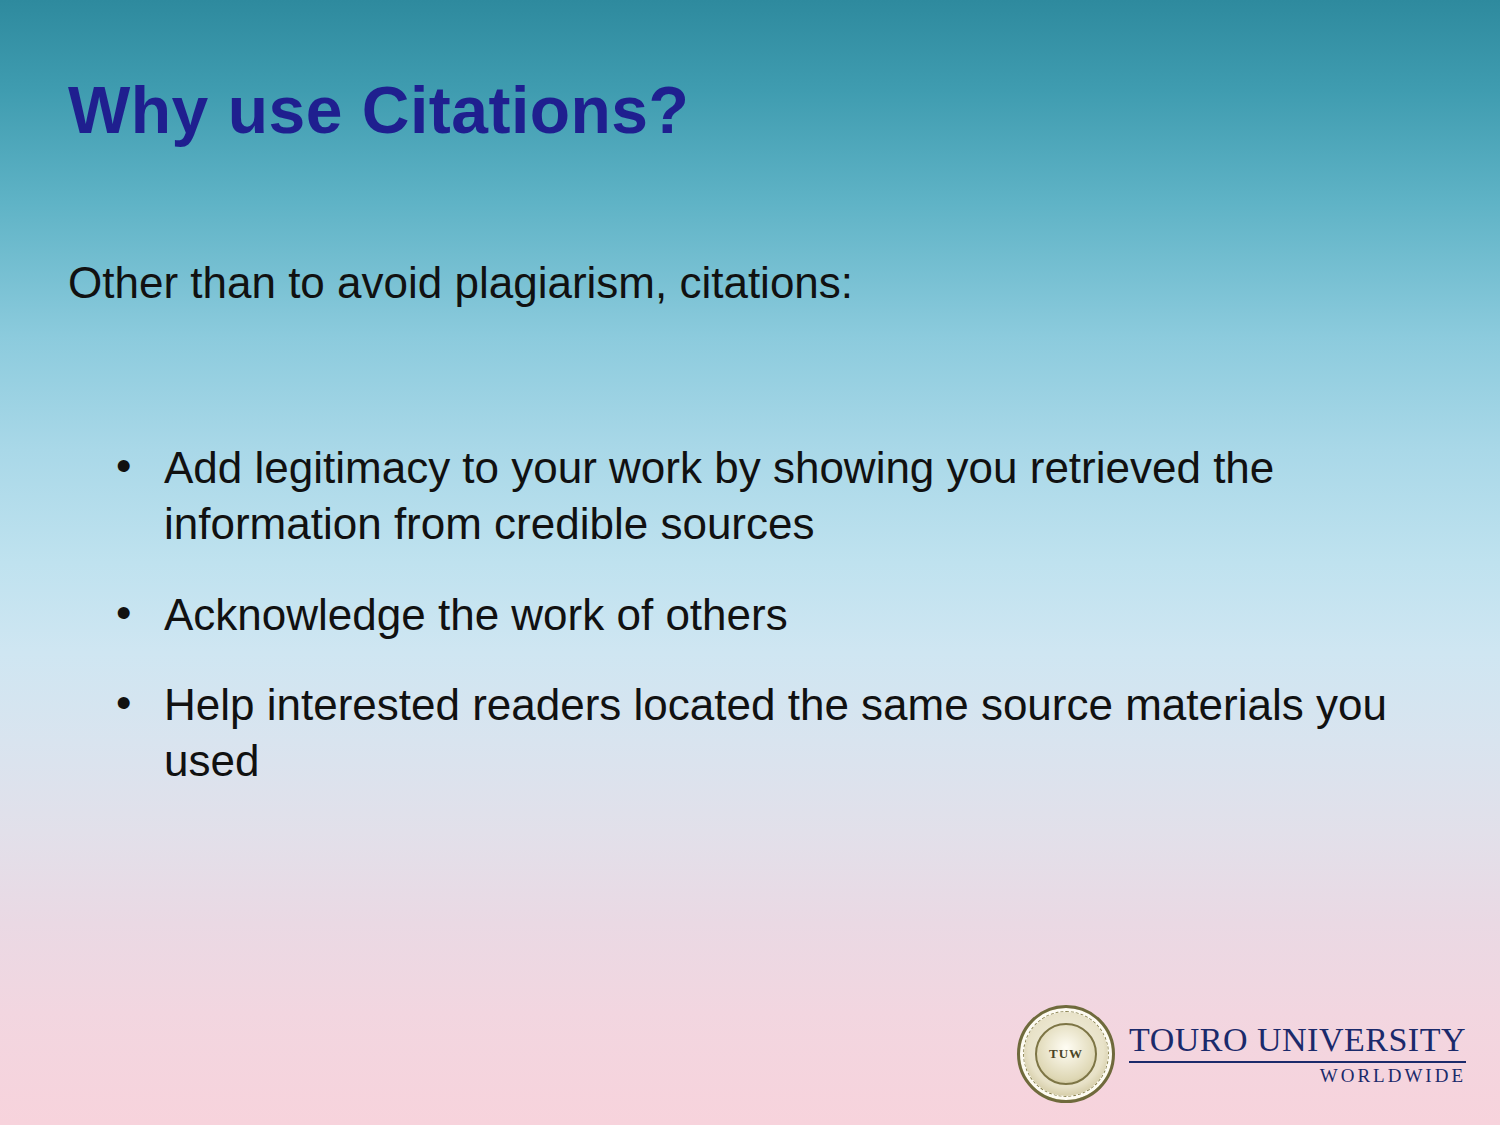Why use Citations?
Other than to avoid plagiarism, citations:
Add legitimacy to your work by showing you retrieved the information from credible sources
Acknowledge the work of others
Help interested readers located the same source materials you used
TOURO UNIVERSITY WORLDWIDE